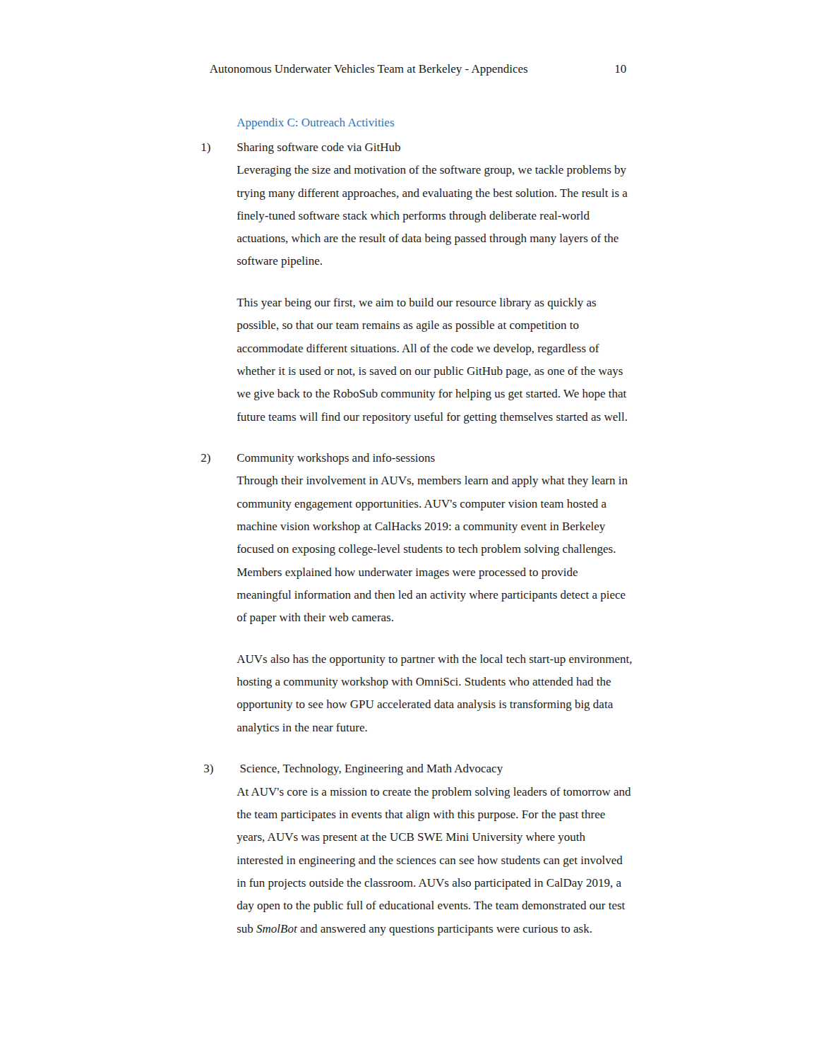Autonomous Underwater Vehicles Team at Berkeley - Appendices 10
Appendix C: Outreach Activities
Sharing software code via GitHub
Leveraging the size and motivation of the software group, we tackle problems by trying many different approaches, and evaluating the best solution. The result is a finely-tuned software stack which performs through deliberate real-world actuations, which are the result of data being passed through many layers of the software pipeline.
This year being our first, we aim to build our resource library as quickly as possible, so that our team remains as agile as possible at competition to accommodate different situations. All of the code we develop, regardless of whether it is used or not, is saved on our public GitHub page, as one of the ways we give back to the RoboSub community for helping us get started. We hope that future teams will find our repository useful for getting themselves started as well.
Community workshops and info-sessions
Through their involvement in AUVs, members learn and apply what they learn in community engagement opportunities. AUV's computer vision team hosted a machine vision workshop at CalHacks 2019: a community event in Berkeley focused on exposing college-level students to tech problem solving challenges. Members explained how underwater images were processed to provide meaningful information and then led an activity where participants detect a piece of paper with their web cameras.
AUVs also has the opportunity to partner with the local tech start-up environment, hosting a community workshop with OmniSci. Students who attended had the opportunity to see how GPU accelerated data analysis is transforming big data analytics in the near future.
Science, Technology, Engineering and Math Advocacy
At AUV's core is a mission to create the problem solving leaders of tomorrow and the team participates in events that align with this purpose. For the past three years, AUVs was present at the UCB SWE Mini University where youth interested in engineering and the sciences can see how students can get involved in fun projects outside the classroom. AUVs also participated in CalDay 2019, a day open to the public full of educational events. The team demonstrated our test sub SmolBot and answered any questions participants were curious to ask.